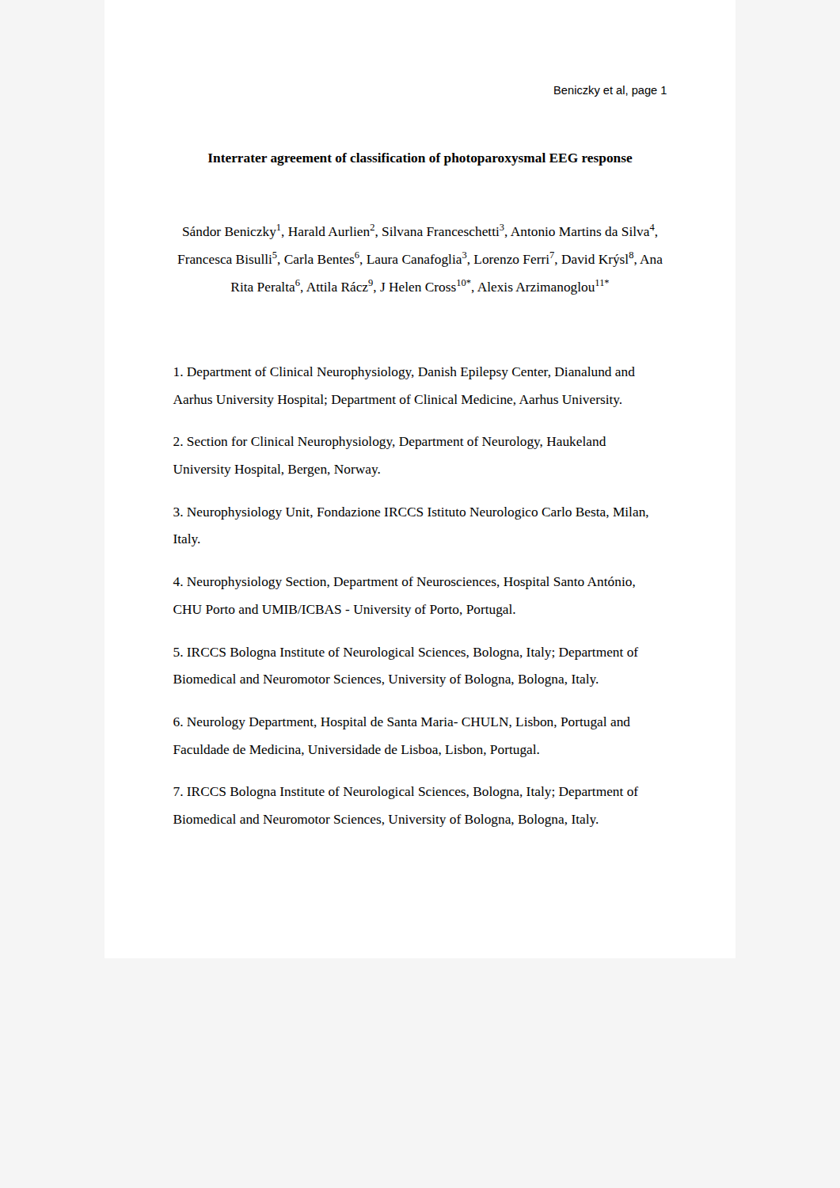Beniczky et al, page 1
Interrater agreement of classification of photoparoxysmal EEG response
Sándor Beniczky1, Harald Aurlien2, Silvana Franceschetti3, Antonio Martins da Silva4, Francesca Bisulli5, Carla Bentes6, Laura Canafoglia3, Lorenzo Ferri7, David Krýsl8, Ana Rita Peralta6, Attila Rácz9, J Helen Cross10*, Alexis Arzimanoglou11*
1. Department of Clinical Neurophysiology, Danish Epilepsy Center, Dianalund and Aarhus University Hospital; Department of Clinical Medicine, Aarhus University.
2. Section for Clinical Neurophysiology, Department of Neurology, Haukeland University Hospital, Bergen, Norway.
3. Neurophysiology Unit, Fondazione IRCCS Istituto Neurologico Carlo Besta, Milan, Italy.
4. Neurophysiology Section, Department of Neurosciences, Hospital Santo António, CHU Porto and UMIB/ICBAS - University of Porto, Portugal.
5. IRCCS Bologna Institute of Neurological Sciences, Bologna, Italy; Department of Biomedical and Neuromotor Sciences, University of Bologna, Bologna, Italy.
6. Neurology Department, Hospital de Santa Maria- CHULN, Lisbon, Portugal and Faculdade de Medicina, Universidade de Lisboa, Lisbon, Portugal.
7. IRCCS Bologna Institute of Neurological Sciences, Bologna, Italy; Department of Biomedical and Neuromotor Sciences, University of Bologna, Bologna, Italy.